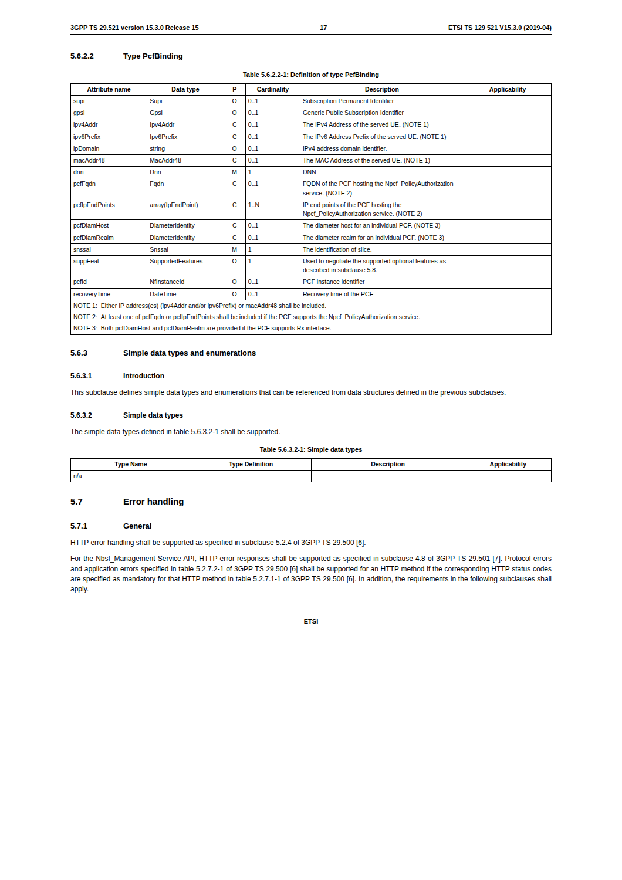3GPP TS 29.521 version 15.3.0 Release 15
17
ETSI TS 129 521 V15.3.0 (2019-04)
5.6.2.2 Type PcfBinding
Table 5.6.2.2-1: Definition of type PcfBinding
| Attribute name | Data type | P | Cardinality | Description | Applicability |
| --- | --- | --- | --- | --- | --- |
| supi | Supi | O | 0..1 | Subscription Permanent Identifier | |
| gpsi | Gpsi | O | 0..1 | Generic Public Subscription Identifier | |
| ipv4Addr | Ipv4Addr | C | 0..1 | The IPv4 Address of the served UE. (NOTE 1) | |
| ipv6Prefix | Ipv6Prefix | C | 0..1 | The IPv6 Address Prefix of the served UE. (NOTE 1) | |
| ipDomain | string | O | 0..1 | IPv4 address domain identifier. | |
| macAddr48 | MacAddr48 | C | 0..1 | The MAC Address of the served UE. (NOTE 1) | |
| dnn | Dnn | M | 1 | DNN | |
| pcfFqdn | Fqdn | C | 0..1 | FQDN of the PCF hosting the Npcf_PolicyAuthorization service. (NOTE 2) | |
| pcfIpEndPoints | array(IpEndPoint) | C | 1..N | IP end points of the PCF hosting the Npcf_PolicyAuthorization service. (NOTE 2) | |
| pcfDiamHost | DiameterIdentity | C | 0..1 | The diameter host for an individual PCF. (NOTE 3) | |
| pcfDiamRealm | DiameterIdentity | C | 0..1 | The diameter realm for an individual PCF. (NOTE 3) | |
| snssai | Snssai | M | 1 | The identification of slice. | |
| suppFeat | SupportedFeatures | O | 1 | Used to negotiate the supported optional features as described in subclause 5.8. | |
| pcfId | NfInstanceId | O | 0..1 | PCF instance identifier | |
| recoveryTime | DateTime | O | 0..1 | Recovery time of the PCF | |
| NOTE 1: Either IP address(es) (ipv4Addr and/or ipv6Prefix) or macAddr48 shall be included. |
| NOTE 2: At least one of pcfFqdn or pcfIpEndPoints shall be included if the PCF supports the Npcf_PolicyAuthorization service. |
| NOTE 3: Both pcfDiamHost and pcfDiamRealm are provided if the PCF supports Rx interface. |
5.6.3 Simple data types and enumerations
5.6.3.1 Introduction
This subclause defines simple data types and enumerations that can be referenced from data structures defined in the previous subclauses.
5.6.3.2 Simple data types
The simple data types defined in table 5.6.3.2-1 shall be supported.
Table 5.6.3.2-1: Simple data types
| Type Name | Type Definition | Description | Applicability |
| --- | --- | --- | --- |
| n/a | | | |
5.7 Error handling
5.7.1 General
HTTP error handling shall be supported as specified in subclause 5.2.4 of 3GPP TS 29.500 [6].
For the Nbsf_Management Service API, HTTP error responses shall be supported as specified in subclause 4.8 of 3GPP TS 29.501 [7]. Protocol errors and application errors specified in table 5.2.7.2-1 of 3GPP TS 29.500 [6] shall be supported for an HTTP method if the corresponding HTTP status codes are specified as mandatory for that HTTP method in table 5.2.7.1-1 of 3GPP TS 29.500 [6]. In addition, the requirements in the following subclauses shall apply.
ETSI